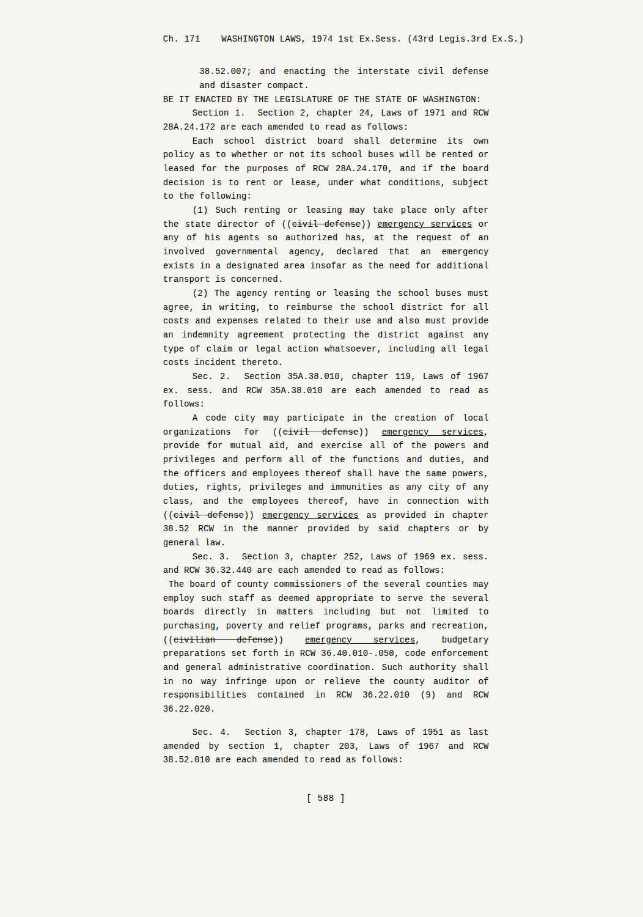Ch. 171 WASHINGTON LAWS, 1974 1st Ex.Sess. (43rd Legis.3rd Ex.S.)
38.52.007; and enacting the interstate civil defense and disaster compact.
BE IT ENACTED BY THE LEGISLATURE OF THE STATE OF WASHINGTON:
Section 1. Section 2, chapter 24, Laws of 1971 and RCW 28A.24.172 are each amended to read as follows:
Each school district board shall determine its own policy as to whether or not its school buses will be rented or leased for the purposes of RCW 28A.24.170, and if the board decision is to rent or lease, under what conditions, subject to the following:
(1) Such renting or leasing may take place only after the state director of ((civil defense)) emergency services or any of his agents so authorized has, at the request of an involved governmental agency, declared that an emergency exists in a designated area insofar as the need for additional transport is concerned.
(2) The agency renting or leasing the school buses must agree, in writing, to reimburse the school district for all costs and expenses related to their use and also must provide an indemnity agreement protecting the district against any type of claim or legal action whatsoever, including all legal costs incident thereto.
Sec. 2. Section 35A.38.010, chapter 119, Laws of 1967 ex. sess. and RCW 35A.38.010 are each amended to read as follows:
A code city may participate in the creation of local organizations for ((civil defense)) emergency services, provide for mutual aid, and exercise all of the powers and privileges and perform all of the functions and duties, and the officers and employees thereof shall have the same powers, duties, rights, privileges and immunities as any city of any class, and the employees thereof, have in connection with ((civil defense)) emergency services as provided in chapter 38.52 RCW in the manner provided by said chapters or by general law.
Sec. 3. Section 3, chapter 252, Laws of 1969 ex. sess. and RCW 36.32.440 are each amended to read as follows:
The board of county commissioners of the several counties may employ such staff as deemed appropriate to serve the several boards directly in matters including but not limited to purchasing, poverty and relief programs, parks and recreation, ((civilian defense)) emergency services, budgetary preparations set forth in RCW 36.40.010-.050, code enforcement and general administrative coordination. Such authority shall in no way infringe upon or relieve the county auditor of responsibilities contained in RCW 36.22.010 (9) and RCW 36.22.020.
Sec. 4. Section 3, chapter 178, Laws of 1951 as last amended by section 1, chapter 203, Laws of 1967 and RCW 38.52.010 are each amended to read as follows:
[ 588 ]